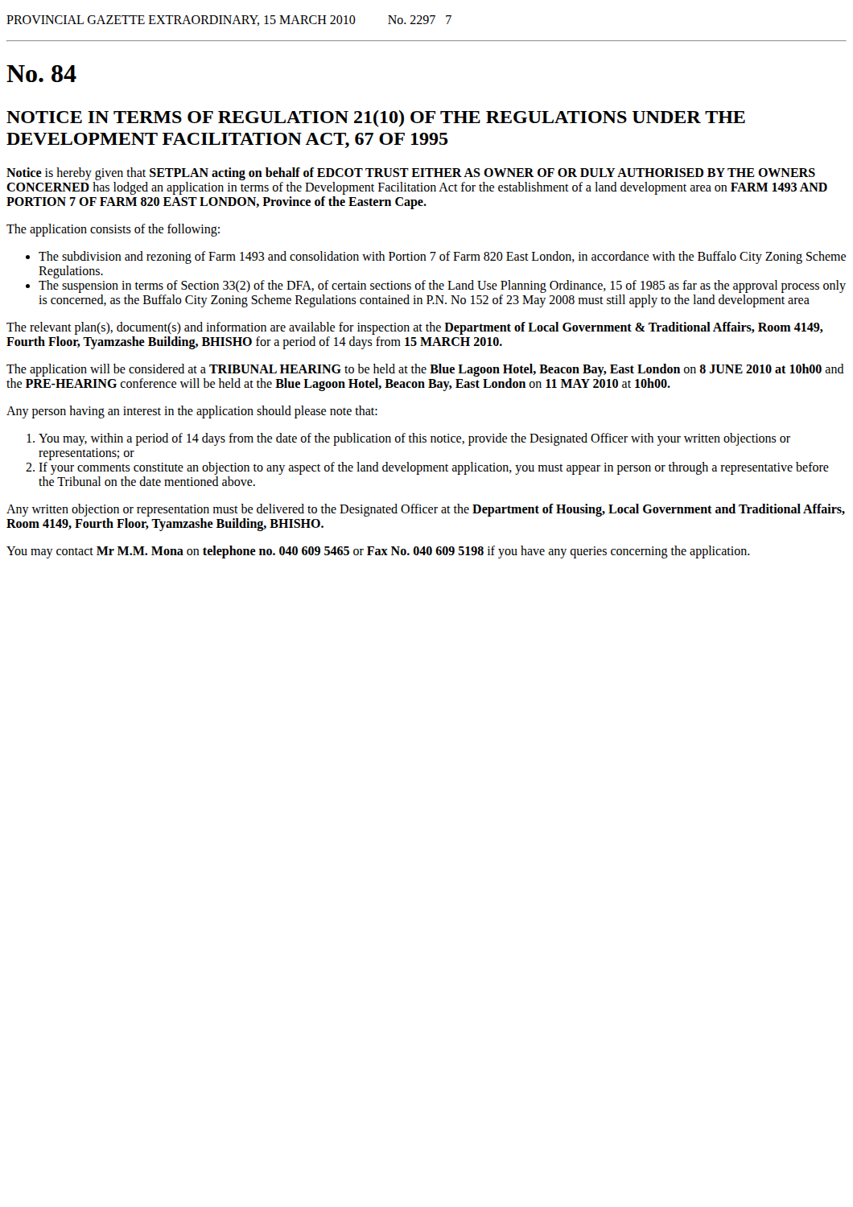PROVINCIAL GAZETTE EXTRAORDINARY, 15 MARCH 2010 No. 2297 7
No. 84
NOTICE IN TERMS OF REGULATION 21(10) OF THE REGULATIONS UNDER THE DEVELOPMENT FACILITATION ACT, 67 OF 1995
Notice is hereby given that SETPLAN acting on behalf of EDCOT TRUST EITHER AS OWNER OF OR DULY AUTHORISED BY THE OWNERS CONCERNED has lodged an application in terms of the Development Facilitation Act for the establishment of a land development area on FARM 1493 AND PORTION 7 OF FARM 820 EAST LONDON, Province of the Eastern Cape.
The application consists of the following:
The subdivision and rezoning of Farm 1493 and consolidation with Portion 7 of Farm 820 East London, in accordance with the Buffalo City Zoning Scheme Regulations.
The suspension in terms of Section 33(2) of the DFA, of certain sections of the Land Use Planning Ordinance, 15 of 1985 as far as the approval process only is concerned, as the Buffalo City Zoning Scheme Regulations contained in P.N. No 152 of 23 May 2008 must still apply to the land development area
The relevant plan(s), document(s) and information are available for inspection at the Department of Local Government & Traditional Affairs, Room 4149, Fourth Floor, Tyamzashe Building, BHISHO for a period of 14 days from 15 MARCH 2010.
The application will be considered at a TRIBUNAL HEARING to be held at the Blue Lagoon Hotel, Beacon Bay, East London on 8 JUNE 2010 at 10h00 and the PRE-HEARING conference will be held at the Blue Lagoon Hotel, Beacon Bay, East London on 11 MAY 2010 at 10h00.
Any person having an interest in the application should please note that:
You may, within a period of 14 days from the date of the publication of this notice, provide the Designated Officer with your written objections or representations; or
If your comments constitute an objection to any aspect of the land development application, you must appear in person or through a representative before the Tribunal on the date mentioned above.
Any written objection or representation must be delivered to the Designated Officer at the Department of Housing, Local Government and Traditional Affairs, Room 4149, Fourth Floor, Tyamzashe Building, BHISHO.
You may contact Mr M.M. Mona on telephone no. 040 609 5465 or Fax No. 040 609 5198 if you have any queries concerning the application.